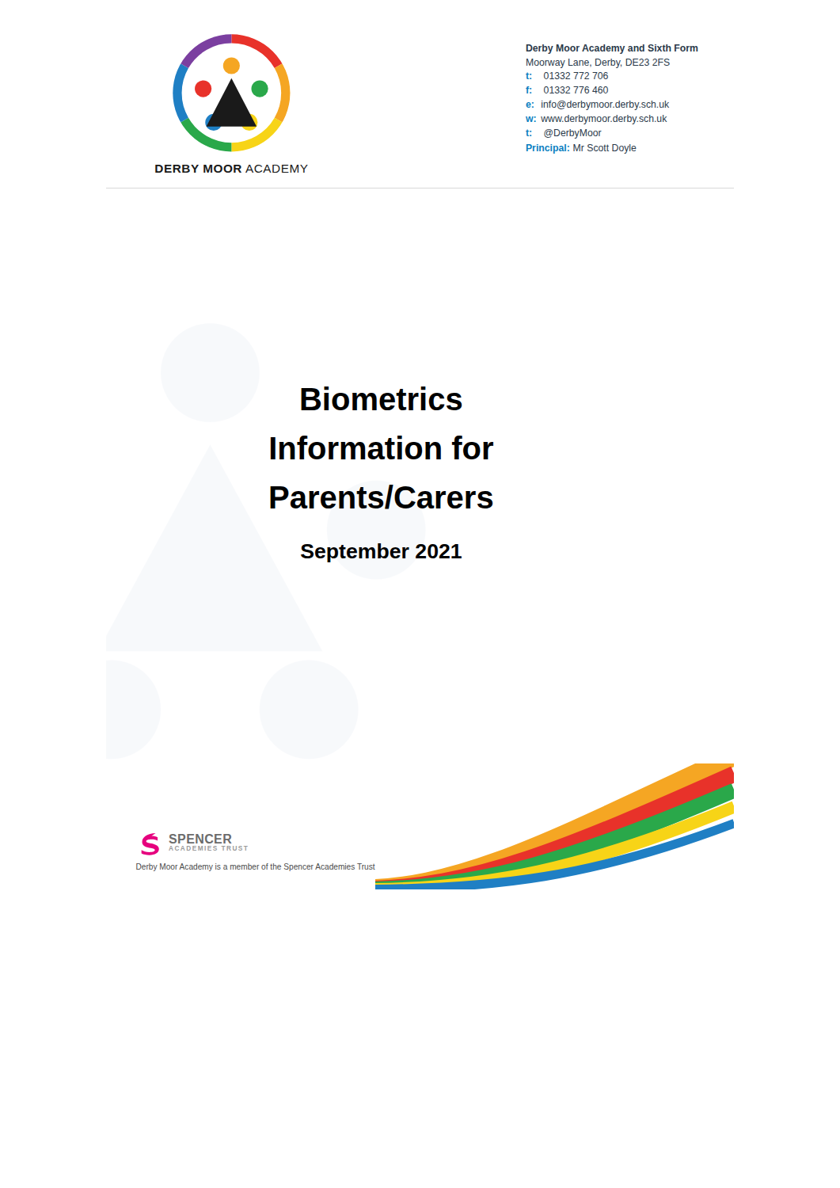DERBY MOOR ACADEMY
Derby Moor Academy and Sixth Form
Moorway Lane, Derby, DE23 2FS
t: 01332 772 706
f: 01332 776 460
e: info@derbymoor.derby.sch.uk
w: www.derbymoor.derby.sch.uk
t: @DerbyMoor
Principal: Mr Scott Doyle
Biometrics Information for Parents/Carers
September 2021
SPENCER
ACADEMIES TRUST
Derby Moor Academy is a member of the Spencer Academies Trust